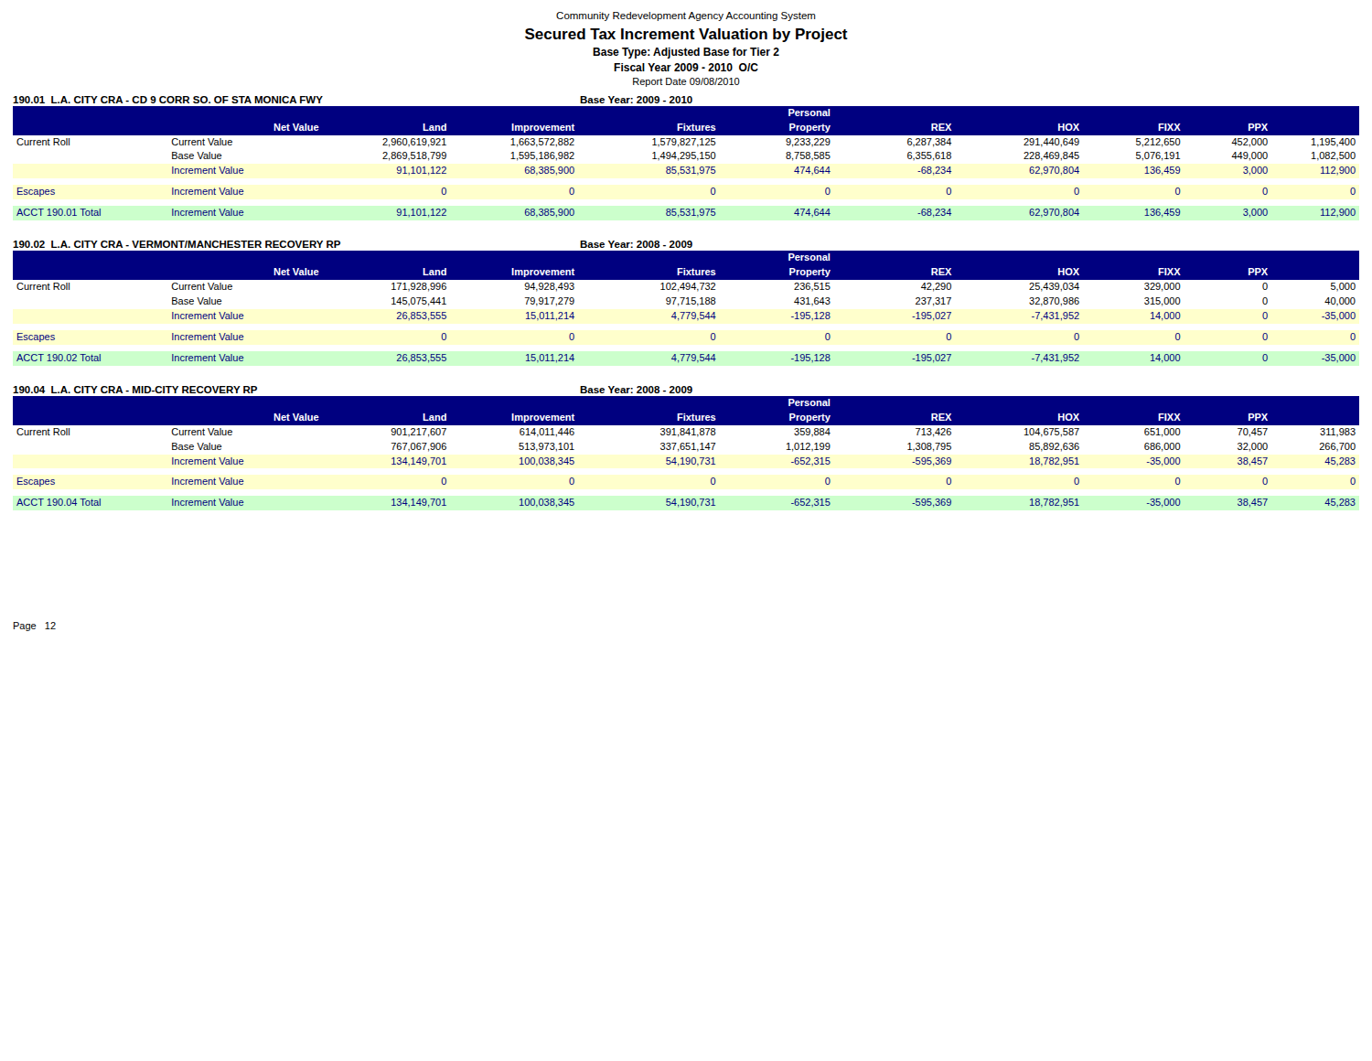Community Redevelopment Agency Accounting System
Secured Tax Increment Valuation by Project
Base Type: Adjusted Base for Tier 2
Fiscal Year 2009 - 2010 O/C
Report Date 09/08/2010
190.01 L.A. CITY CRA - CD 9 CORR SO. OF STA MONICA FWYBase Year: 2009 - 2010
| | | | | | Personal | | | | | |
| --- | --- | --- | --- | --- | --- | --- | --- | --- | --- | --- |
| | Net Value | Land | Improvement | Fixtures | Property | REX | HOX | FIXX | PPX | |
| Current Roll | Current Value | 2,960,619,921 | 1,663,572,882 | 1,579,827,125 | 9,233,229 | 6,287,384 | 291,440,649 | 5,212,650 | 452,000 | 1,195,400 |
| | Base Value | 2,869,518,799 | 1,595,186,982 | 1,494,295,150 | 8,758,585 | 6,355,618 | 228,469,845 | 5,076,191 | 449,000 | 1,082,500 |
| | Increment Value | 91,101,122 | 68,385,900 | 85,531,975 | 474,644 | -68,234 | 62,970,804 | 136,459 | 3,000 | 112,900 |
| Escapes | Increment Value | 0 | 0 | 0 | 0 | 0 | 0 | 0 | 0 | 0 |
| ACCT 190.01 Total | Increment Value | 91,101,122 | 68,385,900 | 85,531,975 | 474,644 | -68,234 | 62,970,804 | 136,459 | 3,000 | 112,900 |
190.02 L.A. CITY CRA - VERMONT/MANCHESTER RECOVERY RPBase Year: 2008 - 2009
| | | | | | Personal | | | | | |
| --- | --- | --- | --- | --- | --- | --- | --- | --- | --- | --- |
| | Net Value | Land | Improvement | Fixtures | Property | REX | HOX | FIXX | PPX | |
| Current Roll | Current Value | 171,928,996 | 94,928,493 | 102,494,732 | 236,515 | 42,290 | 25,439,034 | 329,000 | 0 | 5,000 |
| | Base Value | 145,075,441 | 79,917,279 | 97,715,188 | 431,643 | 237,317 | 32,870,986 | 315,000 | 0 | 40,000 |
| | Increment Value | 26,853,555 | 15,011,214 | 4,779,544 | -195,128 | -195,027 | -7,431,952 | 14,000 | 0 | -35,000 |
| Escapes | Increment Value | 0 | 0 | 0 | 0 | 0 | 0 | 0 | 0 | 0 |
| ACCT 190.02 Total | Increment Value | 26,853,555 | 15,011,214 | 4,779,544 | -195,128 | -195,027 | -7,431,952 | 14,000 | 0 | -35,000 |
190.04 L.A. CITY CRA - MID-CITY RECOVERY RPBase Year: 2008 - 2009
| | | | | | Personal | | | | | |
| --- | --- | --- | --- | --- | --- | --- | --- | --- | --- | --- |
| | Net Value | Land | Improvement | Fixtures | Property | REX | HOX | FIXX | PPX | |
| Current Roll | Current Value | 901,217,607 | 614,011,446 | 391,841,878 | 359,884 | 713,426 | 104,675,587 | 651,000 | 70,457 | 311,983 |
| | Base Value | 767,067,906 | 513,973,101 | 337,651,147 | 1,012,199 | 1,308,795 | 85,892,636 | 686,000 | 32,000 | 266,700 |
| | Increment Value | 134,149,701 | 100,038,345 | 54,190,731 | -652,315 | -595,369 | 18,782,951 | -35,000 | 38,457 | 45,283 |
| Escapes | Increment Value | 0 | 0 | 0 | 0 | 0 | 0 | 0 | 0 | 0 |
| ACCT 190.04 Total | Increment Value | 134,149,701 | 100,038,345 | 54,190,731 | -652,315 | -595,369 | 18,782,951 | -35,000 | 38,457 | 45,283 |
Page 12